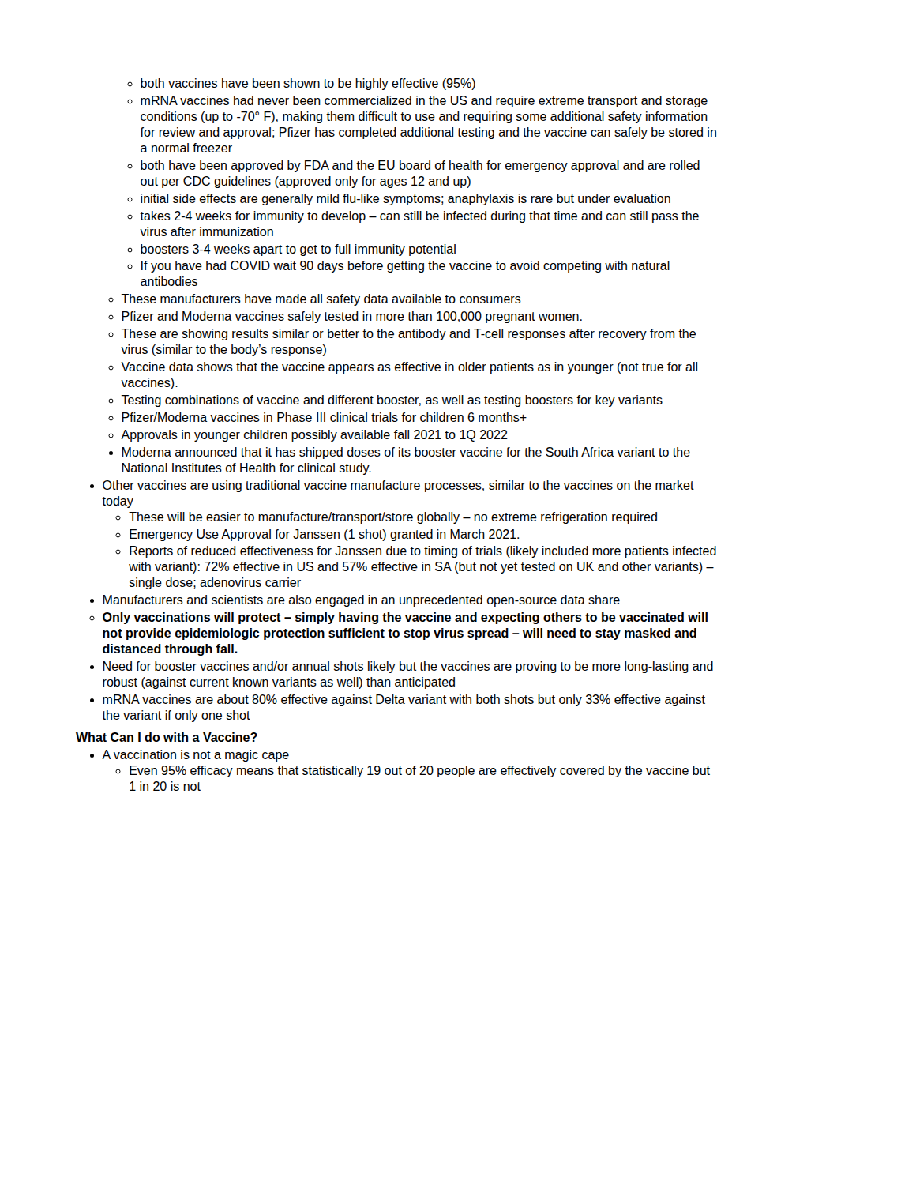both vaccines have been shown to be highly effective (95%)
mRNA vaccines had never been commercialized in the US and require extreme transport and storage conditions (up to -70° F), making them difficult to use and requiring some additional safety information for review and approval; Pfizer has completed additional testing and the vaccine can safely be stored in a normal freezer
both have been approved by FDA and the EU board of health for emergency approval and are rolled out per CDC guidelines (approved only for ages 12 and up)
initial side effects are generally mild flu-like symptoms; anaphylaxis is rare but under evaluation
takes 2-4 weeks for immunity to develop – can still be infected during that time and can still pass the virus after immunization
boosters 3-4 weeks apart to get to full immunity potential
If you have had COVID wait 90 days before getting the vaccine to avoid competing with natural antibodies
These manufacturers have made all safety data available to consumers
Pfizer and Moderna vaccines safely tested in more than 100,000 pregnant women.
These are showing results similar or better to the antibody and T-cell responses after recovery from the virus (similar to the body’s response)
Vaccine data shows that the vaccine appears as effective in older patients as in younger (not true for all vaccines).
Testing combinations of vaccine and different booster, as well as testing boosters for key variants
Pfizer/Moderna vaccines in Phase III clinical trials for children 6 months+
Approvals in younger children possibly available fall 2021 to 1Q 2022
Moderna announced that it has shipped doses of its booster vaccine for the South Africa variant to the National Institutes of Health for clinical study.
Other vaccines are using traditional vaccine manufacture processes, similar to the vaccines on the market today
These will be easier to manufacture/transport/store globally – no extreme refrigeration required
Emergency Use Approval for Janssen (1 shot) granted in March 2021.
Reports of reduced effectiveness for Janssen due to timing of trials (likely included more patients infected with variant): 72% effective in US and 57% effective in SA (but not yet tested on UK and other variants) – single dose; adenovirus carrier
Manufacturers and scientists are also engaged in an unprecedented open-source data share
Only vaccinations will protect – simply having the vaccine and expecting others to be vaccinated will not provide epidemiologic protection sufficient to stop virus spread – will need to stay masked and distanced through fall.
Need for booster vaccines and/or annual shots likely but the vaccines are proving to be more long-lasting and robust (against current known variants as well) than anticipated
mRNA vaccines are about 80% effective against Delta variant with both shots but only 33% effective against the variant if only one shot
What Can I do with a Vaccine?
A vaccination is not a magic cape
Even 95% efficacy means that statistically 19 out of 20 people are effectively covered by the vaccine but 1 in 20 is not